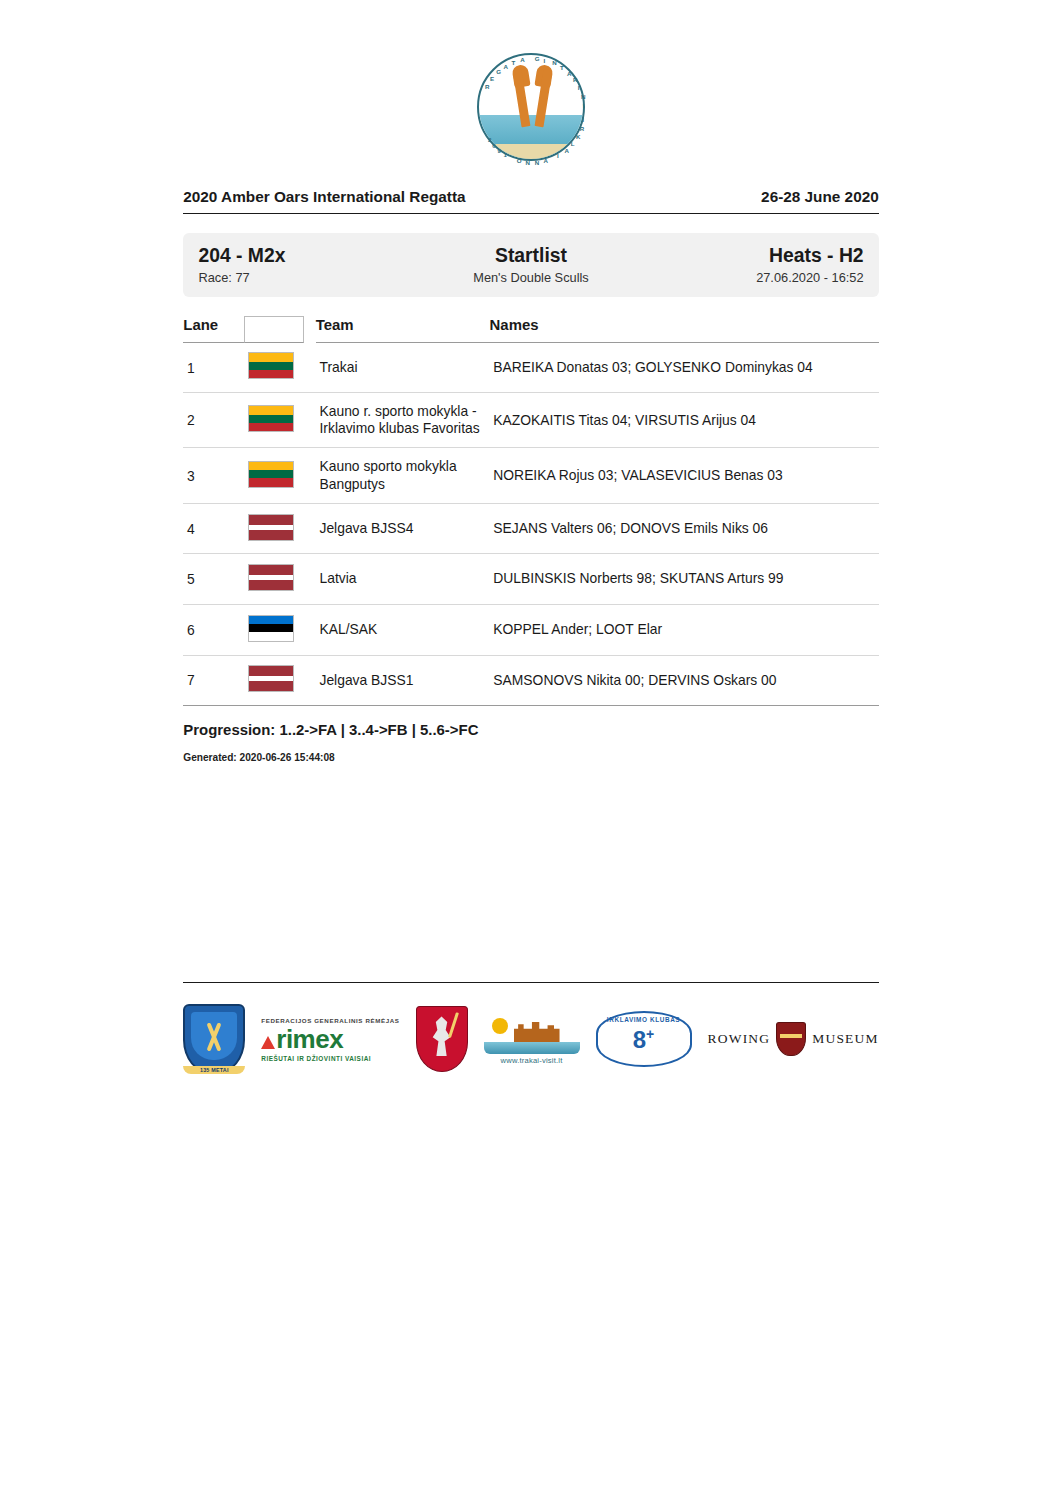R E G A T A G I N T A R I N I I R K L A I A N N O 1 9 6 2
2020 Amber Oars International Regatta
26-28 June 2020
204 - M2x
Race: 77
Startlist
Men's Double Sculls
Heats - H2
27.06.2020 - 16:52
| Lane | | Team | Names |
| --- | --- | --- | --- |
| 1 | | Trakai | BAREIKA Donatas 03; GOLYSENKO Dominykas 04 |
| 2 | | Kauno r. sporto mokykla - Irklavimo klubas Favoritas | KAZOKAITIS Titas 04; VIRSUTIS Arijus 04 |
| 3 | | Kauno sporto mokykla Bangputys | NOREIKA Rojus 03; VALASEVICIUS Benas 03 |
| 4 | | Jelgava BJSS4 | SEJANS Valters 06; DONOVS Emils Niks 06 |
| 5 | | Latvia | DULBINSKIS Norberts 98; SKUTANS Arturs 99 |
| 6 | | KAL/SAK | KOPPEL Ander; LOOT Elar |
| 7 | | Jelgava BJSS1 | SAMSONOVS Nikita 00; DERVINS Oskars 00 |
Progression: 1..2->FA | 3..4->FB | 5..6->FC
Generated: 2020-06-26 15:44:08
135 METAI
FEDERACIJOS GENERALINIS RĖMĖJAS
rimex
RIEŠUTAI IR DŽIOVINTI VAISIAI
www.trakai-visit.lt
IRKLAVIMO KLUBAS
8+
ROWING MUSEUM